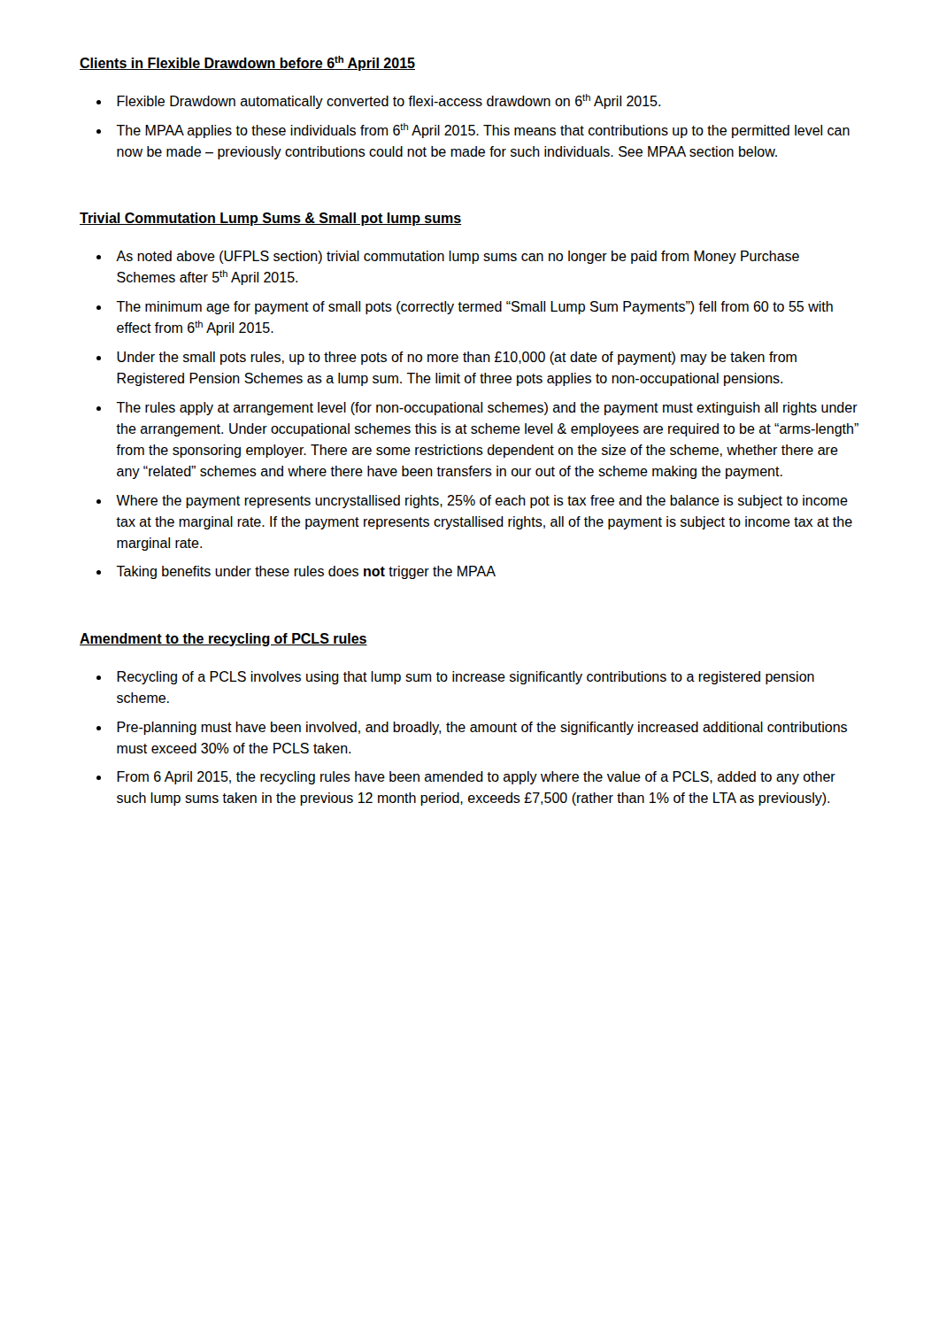Clients in Flexible Drawdown before 6th April 2015
Flexible Drawdown automatically converted to flexi-access drawdown on 6th April 2015.
The MPAA applies to these individuals from 6th April 2015. This means that contributions up to the permitted level can now be made – previously contributions could not be made for such individuals. See MPAA section below.
Trivial Commutation Lump Sums & Small pot lump sums
As noted above (UFPLS section) trivial commutation lump sums can no longer be paid from Money Purchase Schemes after 5th April 2015.
The minimum age for payment of small pots (correctly termed “Small Lump Sum Payments”) fell from 60 to 55 with effect from 6th April 2015.
Under the small pots rules, up to three pots of no more than £10,000 (at date of payment) may be taken from Registered Pension Schemes as a lump sum. The limit of three pots applies to non-occupational pensions.
The rules apply at arrangement level (for non-occupational schemes) and the payment must extinguish all rights under the arrangement. Under occupational schemes this is at scheme level & employees are required to be at “arms-length” from the sponsoring employer. There are some restrictions dependent on the size of the scheme, whether there are any “related” schemes and where there have been transfers in our out of the scheme making the payment.
Where the payment represents uncrystallised rights, 25% of each pot is tax free and the balance is subject to income tax at the marginal rate. If the payment represents crystallised rights, all of the payment is subject to income tax at the marginal rate.
Taking benefits under these rules does not trigger the MPAA
Amendment to the recycling of PCLS rules
Recycling of a PCLS involves using that lump sum to increase significantly contributions to a registered pension scheme.
Pre-planning must have been involved, and broadly, the amount of the significantly increased additional contributions must exceed 30% of the PCLS taken.
From 6 April 2015, the recycling rules have been amended to apply where the value of a PCLS, added to any other such lump sums taken in the previous 12 month period, exceeds £7,500 (rather than 1% of the LTA as previously).